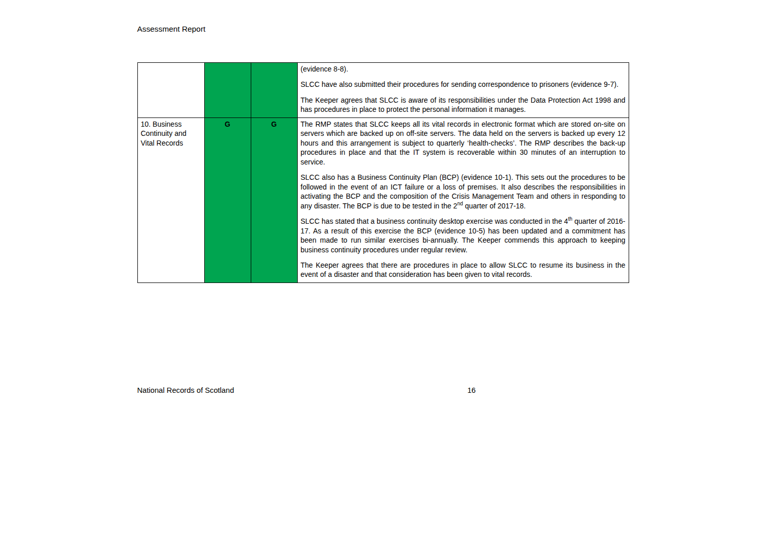Assessment Report
| | | | (evidence 8-8). SLCC have also submitted their procedures for sending correspondence to prisoners (evidence 9-7). The Keeper agrees that SLCC is aware of its responsibilities under the Data Protection Act 1998 and has procedures in place to protect the personal information it manages. |
| 10. Business Continuity and Vital Records | G | G | The RMP states that SLCC keeps all its vital records in electronic format which are stored on-site on servers which are backed up on off-site servers. The data held on the servers is backed up every 12 hours and this arrangement is subject to quarterly ‘health-checks’. The RMP describes the back-up procedures in place and that the IT system is recoverable within 30 minutes of an interruption to service. SLCC also has a Business Continuity Plan (BCP) (evidence 10-1). This sets out the procedures to be followed in the event of an ICT failure or a loss of premises. It also describes the responsibilities in activating the BCP and the composition of the Crisis Management Team and others in responding to any disaster. The BCP is due to be tested in the 2 nd quarter of 2017-18. SLCC has stated that a business continuity desktop exercise was conducted in the 4 th quarter of 2016-17. As a result of this exercise the BCP (evidence 10-5) has been updated and a commitment has been made to run similar exercises bi-annually. The Keeper commends this approach to keeping business continuity procedures under regular review. The Keeper agrees that there are procedures in place to allow SLCC to resume its business in the event of a disaster and that consideration has been given to vital records. |
National Records of Scotland 16